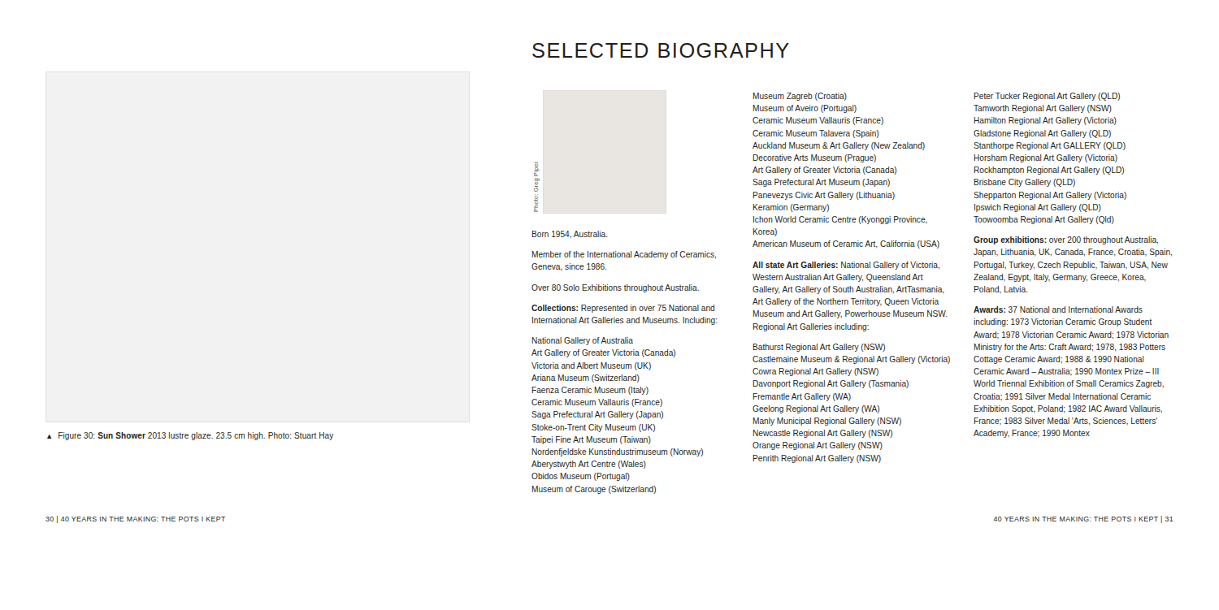▲ Figure 30: Sun Shower 2013 lustre glaze. 23.5 cm high. Photo: Stuart Hay
SELECTED BIOGRAPHY
Photo: Greg Piper
Born 1954, Australia.
Member of the International Academy of Ceramics, Geneva, since 1986.
Over 80 Solo Exhibitions throughout Australia.
Collections: Represented in over 75 National and International Art Galleries and Museums. Including:
National Gallery of Australia
Art Gallery of Greater Victoria (Canada)
Victoria and Albert Museum (UK)
Ariana Museum (Switzerland)
Faenza Ceramic Museum (Italy)
Ceramic Museum Vallauris (France)
Saga Prefectural Art Gallery (Japan)
Stoke-on-Trent City Museum (UK)
Taipei Fine Art Museum (Taiwan)
Nordenfjeldske Kunstindustrimuseum (Norway)
Aberystwyth Art Centre (Wales)
Obidos Museum (Portugal)
Museum of Carouge (Switzerland)
Museum Zagreb (Croatia)
Museum of Aveiro (Portugal)
Ceramic Museum Vallauris (France)
Ceramic Museum Talavera (Spain)
Auckland Museum & Art Gallery (New Zealand)
Decorative Arts Museum (Prague)
Art Gallery of Greater Victoria (Canada)
Saga Prefectural Art Museum (Japan)
Panevezys Civic Art Gallery (Lithuania)
Keramion (Germany)
Ichon World Ceramic Centre (Kyonggi Province, Korea)
American Museum of Ceramic Art, California (USA)
All state Art Galleries: National Gallery of Victoria, Western Australian Art Gallery, Queensland Art Gallery, Art Gallery of South Australian, ArtTasmania, Art Gallery of the Northern Territory, Queen Victoria Museum and Art Gallery, Powerhouse Museum NSW. Regional Art Galleries including:
Bathurst Regional Art Gallery (NSW)
Castlemaine Museum & Regional Art Gallery (Victoria)
Cowra Regional Art Gallery (NSW)
Davonport Regional Art Gallery (Tasmania)
Fremantle Art Gallery (WA)
Geelong Regional Art Gallery (WA)
Manly Municipal Regional Gallery (NSW)
Newcastle Regional Art Gallery (NSW)
Orange Regional Art Gallery (NSW)
Penrith Regional Art Gallery (NSW)
Peter Tucker Regional Art Gallery (QLD)
Tamworth Regional Art Gallery (NSW)
Hamilton Regional Art Gallery (Victoria)
Gladstone Regional Art Gallery (QLD)
Stanthorpe Regional Art GALLERY (QLD)
Horsham Regional Art Gallery (Victoria)
Rockhampton Regional Art Gallery (QLD)
Brisbane City Gallery (QLD)
Shepparton Regional Art Gallery (Victoria)
Ipswich Regional Art Gallery (QLD)
Toowoomba Regional Art Gallery (Qld)
Group exhibitions: over 200 throughout Australia, Japan, Lithuania, UK, Canada, France, Croatia, Spain, Portugal, Turkey, Czech Republic, Taiwan, USA, New Zealand, Egypt, Italy, Germany, Greece, Korea, Poland, Latvia.
Awards: 37 National and International Awards including: 1973 Victorian Ceramic Group Student Award; 1978 Victorian Ceramic Award; 1978 Victorian Ministry for the Arts: Craft Award; 1978, 1983 Potters Cottage Ceramic Award; 1988 & 1990 National Ceramic Award – Australia; 1990 Montex Prize – III World Triennal Exhibition of Small Ceramics Zagreb, Croatia; 1991 Silver Medal International Ceramic Exhibition Sopot, Poland; 1982 IAC Award Vallauris, France; 1983 Silver Medal 'Arts, Sciences, Letters' Academy, France; 1990 Montex
30 | 40 YEARS IN THE MAKING: THE POTS I KEPT
40 YEARS IN THE MAKING: THE POTS I KEPT | 31